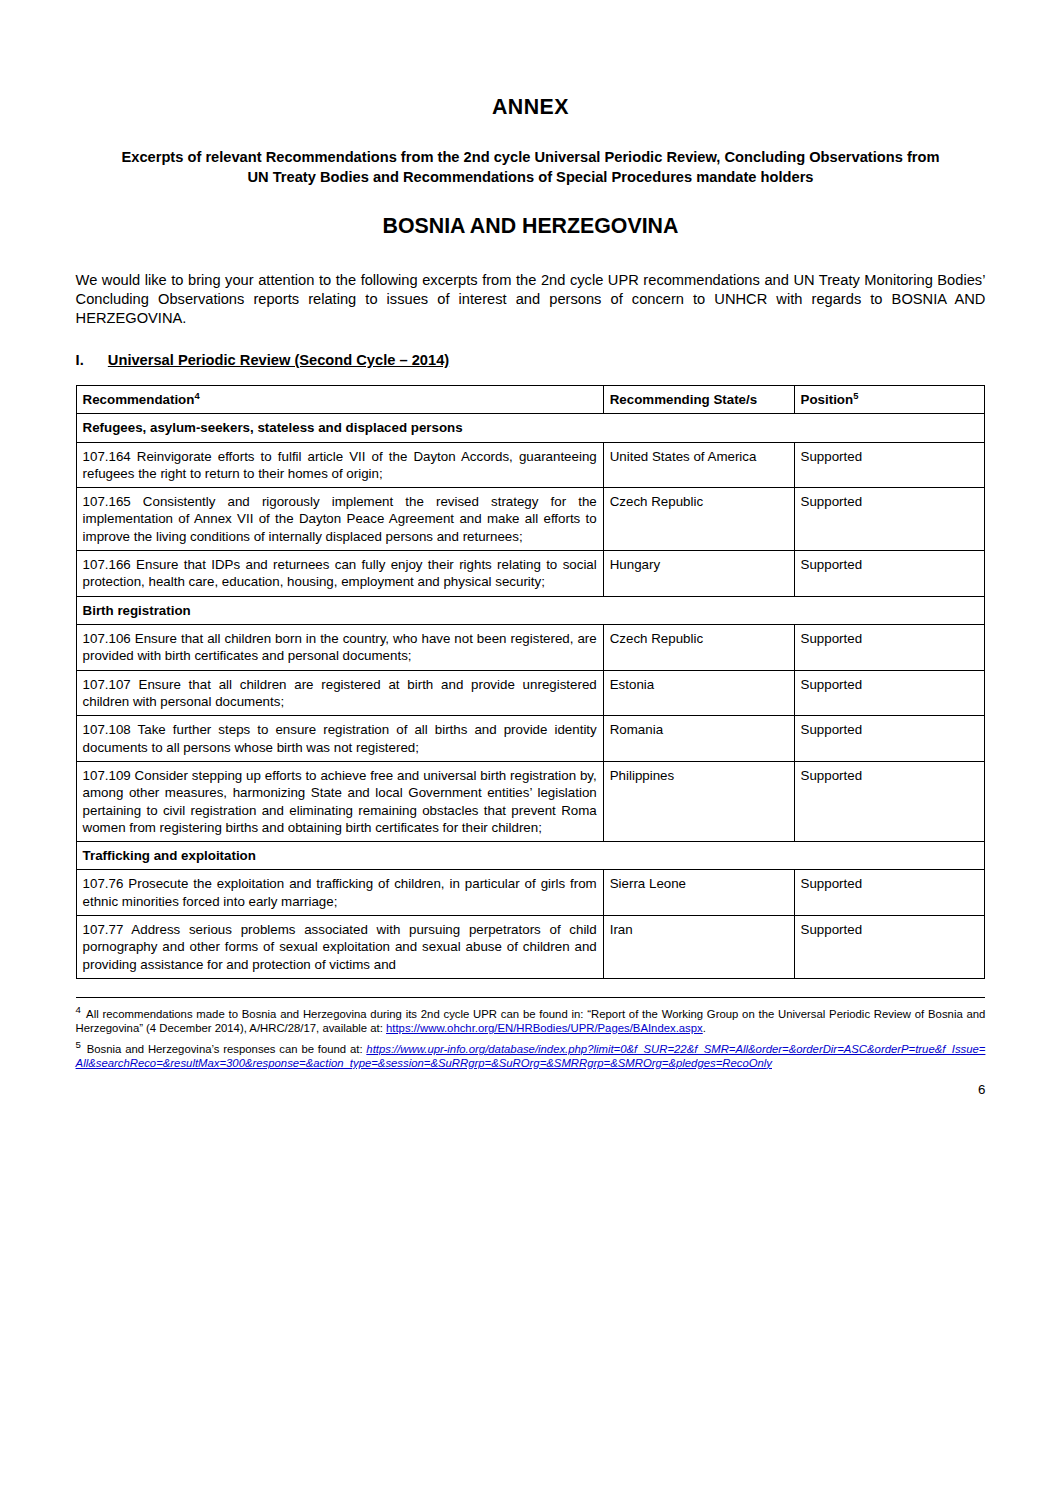ANNEX
Excerpts of relevant Recommendations from the 2nd cycle Universal Periodic Review, Concluding Observations from UN Treaty Bodies and Recommendations of Special Procedures mandate holders
BOSNIA AND HERZEGOVINA
We would like to bring your attention to the following excerpts from the 2nd cycle UPR recommendations and UN Treaty Monitoring Bodies’ Concluding Observations reports relating to issues of interest and persons of concern to UNHCR with regards to BOSNIA AND HERZEGOVINA.
I. Universal Periodic Review (Second Cycle – 2014)
| Recommendation 4 | Recommending State/s | Position 5 |
| --- | --- | --- |
| Refugees, asylum-seekers, stateless and displaced persons |
| 107.164 Reinvigorate efforts to fulfil article VII of the Dayton Accords, guaranteeing refugees the right to return to their homes of origin; | United States of America | Supported |
| 107.165 Consistently and rigorously implement the revised strategy for the implementation of Annex VII of the Dayton Peace Agreement and make all efforts to improve the living conditions of internally displaced persons and returnees; | Czech Republic | Supported |
| 107.166 Ensure that IDPs and returnees can fully enjoy their rights relating to social protection, health care, education, housing, employment and physical security; | Hungary | Supported |
| Birth registration |
| 107.106 Ensure that all children born in the country, who have not been registered, are provided with birth certificates and personal documents; | Czech Republic | Supported |
| 107.107 Ensure that all children are registered at birth and provide unregistered children with personal documents; | Estonia | Supported |
| 107.108 Take further steps to ensure registration of all births and provide identity documents to all persons whose birth was not registered; | Romania | Supported |
| 107.109 Consider stepping up efforts to achieve free and universal birth registration by, among other measures, harmonizing State and local Government entities’ legislation pertaining to civil registration and eliminating remaining obstacles that prevent Roma women from registering births and obtaining birth certificates for their children; | Philippines | Supported |
| Trafficking and exploitation |
| 107.76 Prosecute the exploitation and trafficking of children, in particular of girls from ethnic minorities forced into early marriage; | Sierra Leone | Supported |
| 107.77 Address serious problems associated with pursuing perpetrators of child pornography and other forms of sexual exploitation and sexual abuse of children and providing assistance for and protection of victims and | Iran | Supported |
4 All recommendations made to Bosnia and Herzegovina during its 2nd cycle UPR can be found in: “Report of the Working Group on the Universal Periodic Review of Bosnia and Herzegovina” (4 December 2014), A/HRC/28/17, available at: https://www.ohchr.org/EN/HRBodies/UPR/Pages/BAIndex.aspx.
5 Bosnia and Herzegovina’s responses can be found at: https://www.upr-info.org/database/index.php?limit=0&f_SUR=22&f_SMR=All&order=&orderDir=ASC&orderP=true&f_Issue=All&searchReco=&resultMax=300&response=&action_type=&session=&SuRRgrp=&SuROrg=&SMRRgrp=&SMROrg=&pledges=RecoOnly
6